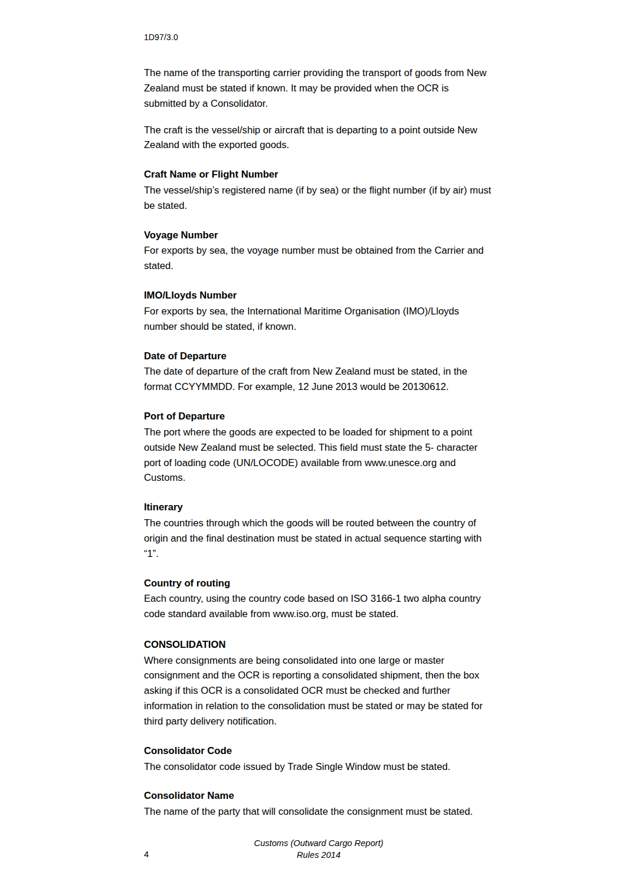1D97/3.0
The name of the transporting carrier providing the transport of goods from New Zealand must be stated if known. It may be provided when the OCR is submitted by a Consolidator.
The craft is the vessel/ship or aircraft that is departing to a point outside New Zealand with the exported goods.
Craft Name or Flight Number
The vessel/ship’s registered name (if by sea) or the flight number (if by air) must be stated.
Voyage Number
For exports by sea, the voyage number must be obtained from the Carrier and stated.
IMO/Lloyds Number
For exports by sea, the International Maritime Organisation (IMO)/Lloyds number should be stated, if known.
Date of Departure
The date of departure of the craft from New Zealand must be stated, in the format CCYYMMDD. For example, 12 June 2013 would be 20130612.
Port of Departure
The port where the goods are expected to be loaded for shipment to a point outside New Zealand must be selected. This field must state the 5- character port of loading code (UN/LOCODE) available from www.unesce.org and Customs.
Itinerary
The countries through which the goods will be routed between the country of origin and the final destination must be stated in actual sequence starting with “1”.
Country of routing
Each country, using the country code based on ISO 3166-1 two alpha country code standard available from www.iso.org, must be stated.
CONSOLIDATION
Where consignments are being consolidated into one large or master consignment and the OCR is reporting a consolidated shipment, then the box asking if this OCR is a consolidated OCR must be checked and further information in relation to the consolidation must be stated or may be stated for third party delivery notification.
Consolidator Code
The consolidator code issued by Trade Single Window must be stated.
Consolidator Name
The name of the party that will consolidate the consignment must be stated.
4
Customs (Outward Cargo Report)
Rules 2014